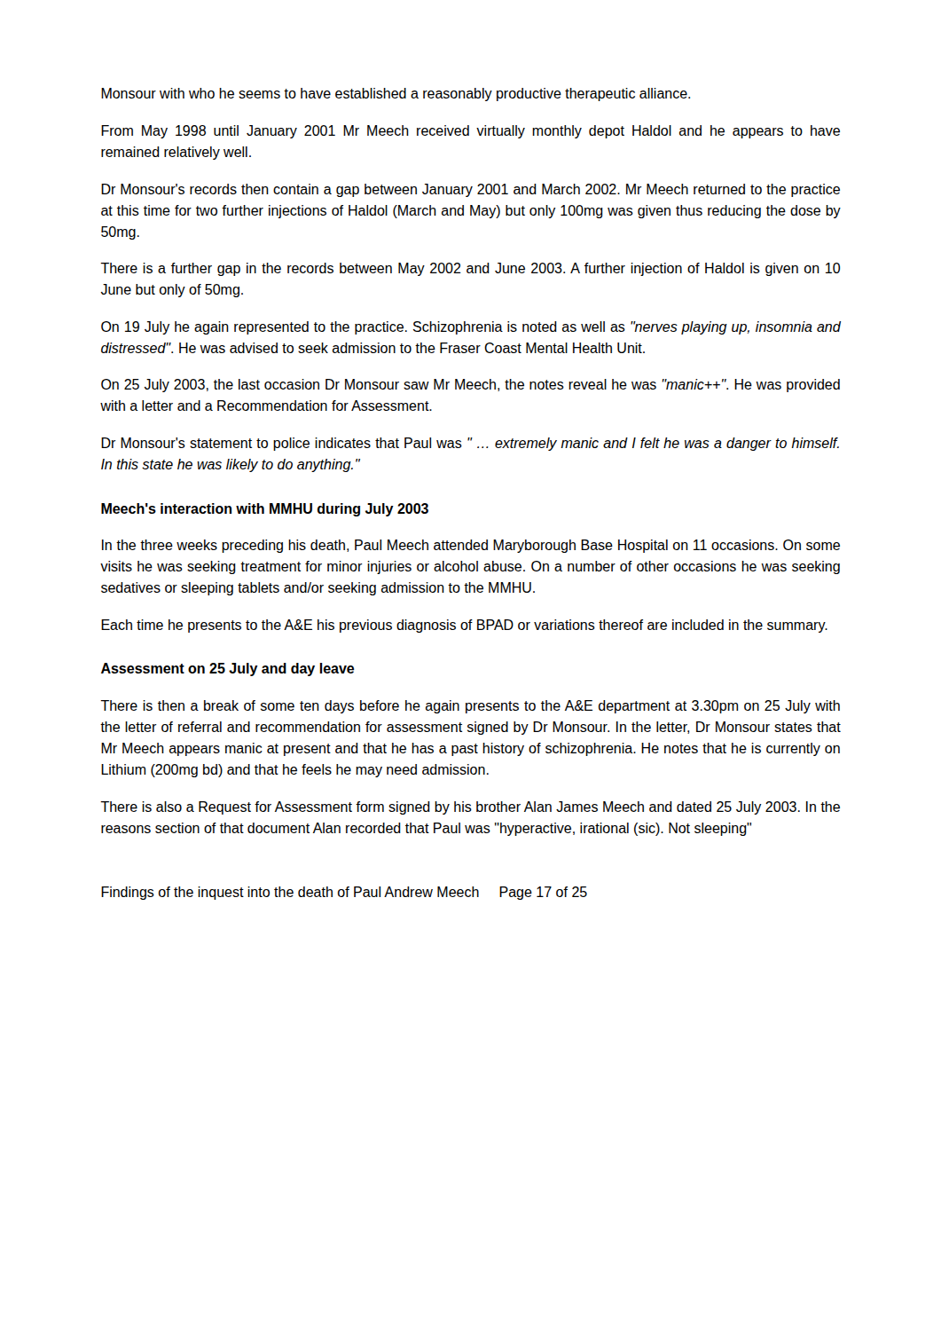Monsour with who he seems to have established a reasonably productive therapeutic alliance.
From May 1998 until January 2001 Mr Meech received virtually monthly depot Haldol and he appears to have remained relatively well.
Dr Monsour's records then contain a gap between January 2001 and March 2002. Mr Meech returned to the practice at this time for two further injections of Haldol (March and May) but only 100mg was given thus reducing the dose by 50mg.
There is a further gap in the records between May 2002 and June 2003. A further injection of Haldol is given on 10 June but only of 50mg.
On 19 July he again represented to the practice. Schizophrenia is noted as well as "nerves playing up, insomnia and distressed". He was advised to seek admission to the Fraser Coast Mental Health Unit.
On 25 July 2003, the last occasion Dr Monsour saw Mr Meech, the notes reveal he was "manic++". He was provided with a letter and a Recommendation for Assessment.
Dr Monsour's statement to police indicates that Paul was " … extremely manic and I felt he was a danger to himself. In this state he was likely to do anything."
Meech's interaction with MMHU during July 2003
In the three weeks preceding his death, Paul Meech attended Maryborough Base Hospital on 11 occasions. On some visits he was seeking treatment for minor injuries or alcohol abuse. On a number of other occasions he was seeking sedatives or sleeping tablets and/or seeking admission to the MMHU.
Each time he presents to the A&E his previous diagnosis of BPAD or variations thereof are included in the summary.
Assessment on 25 July and day leave
There is then a break of some ten days before he again presents to the A&E department at 3.30pm on 25 July with the letter of referral and recommendation for assessment signed by Dr Monsour. In the letter, Dr Monsour states that Mr Meech appears manic at present and that he has a past history of schizophrenia. He notes that he is currently on Lithium (200mg bd) and that he feels he may need admission.
There is also a Request for Assessment form signed by his brother Alan James Meech and dated 25 July 2003. In the reasons section of that document Alan recorded that Paul was "hyperactive, irational (sic). Not sleeping"
Findings of the inquest into the death of Paul Andrew Meech Page 17 of 25